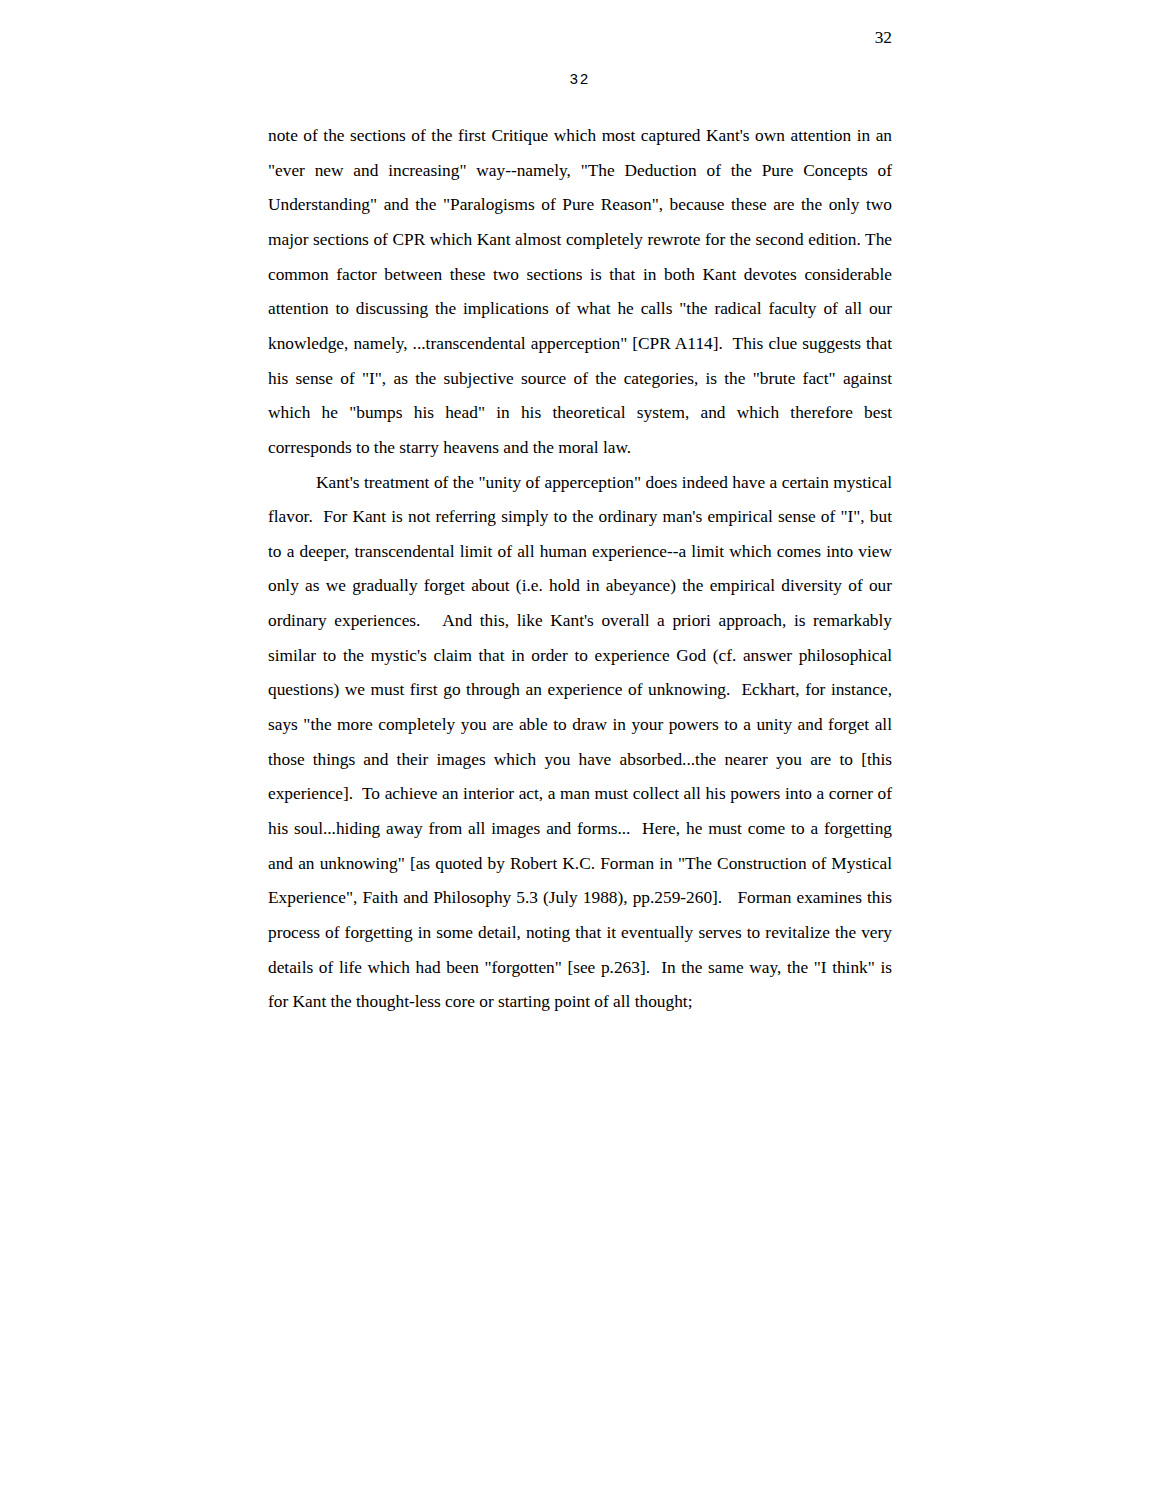32
32
note of the sections of the first Critique which most captured Kant's own attention in an "ever new and increasing" way--namely, "The Deduction of the Pure Concepts of Understanding" and the "Paralogisms of Pure Reason", because these are the only two major sections of CPR which Kant almost completely rewrote for the second edition. The common factor between these two sections is that in both Kant devotes considerable attention to discussing the implications of what he calls "the radical faculty of all our knowledge, namely, ...transcendental apperception" [CPR A114]. This clue suggests that his sense of "I", as the subjective source of the categories, is the "brute fact" against which he "bumps his head" in his theoretical system, and which therefore best corresponds to the starry heavens and the moral law.
Kant's treatment of the "unity of apperception" does indeed have a certain mystical flavor. For Kant is not referring simply to the ordinary man's empirical sense of "I", but to a deeper, transcendental limit of all human experience--a limit which comes into view only as we gradually forget about (i.e. hold in abeyance) the empirical diversity of our ordinary experiences. And this, like Kant's overall a priori approach, is remarkably similar to the mystic's claim that in order to experience God (cf. answer philosophical questions) we must first go through an experience of unknowing. Eckhart, for instance, says "the more completely you are able to draw in your powers to a unity and forget all those things and their images which you have absorbed...the nearer you are to [this experience]. To achieve an interior act, a man must collect all his powers into a corner of his soul...hiding away from all images and forms... Here, he must come to a forgetting and an unknowing" [as quoted by Robert K.C. Forman in "The Construction of Mystical Experience", Faith and Philosophy 5.3 (July 1988), pp.259-260]. Forman examines this process of forgetting in some detail, noting that it eventually serves to revitalize the very details of life which had been "forgotten" [see p.263]. In the same way, the "I think" is for Kant the thought-less core or starting point of all thought;